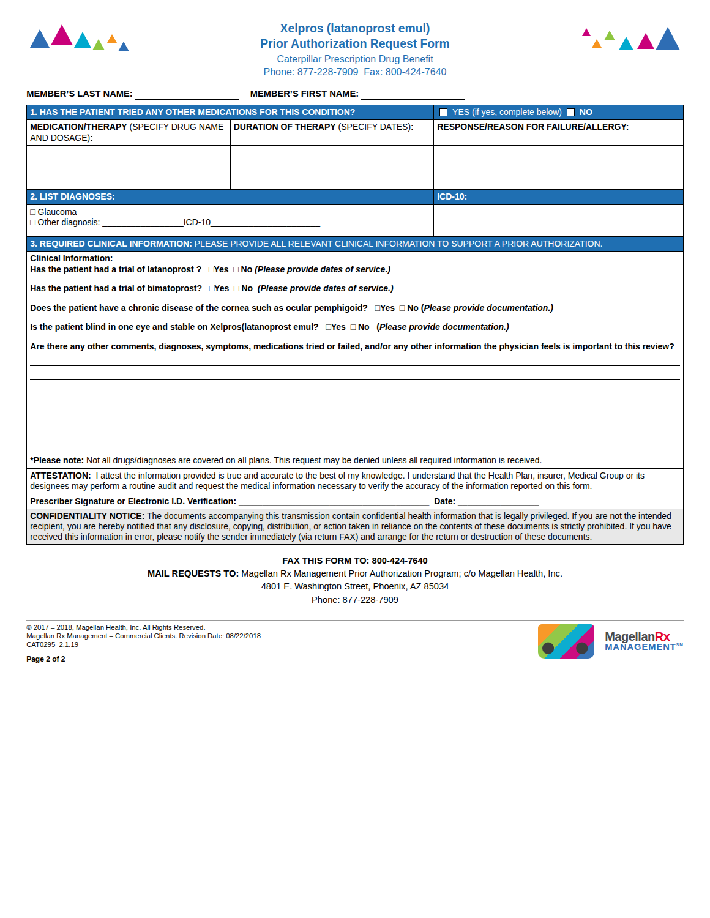Xelpros (latanoprost emul)
Prior Authorization Request Form
Caterpillar Prescription Drug Benefit
Phone: 877-228-7909 Fax: 800-424-7640
MEMBER’S LAST NAME: MEMBER’S FIRST NAME:
| 1. HAS THE PATIENT TRIED ANY OTHER MEDICATIONS FOR THIS CONDITION? | YES (if yes, complete below) NO |
| MEDICATION/THERAPY (SPECIFY DRUG NAME AND DOSAGE) : | DURATION OF THERAPY (SPECIFY DATES) : | RESPONSE/REASON FOR FAILURE/ALLERGY: |
| 2. LIST DIAGNOSES: | ICD-10: |
| □ Glaucoma □ Other diagnosis: _________________ICD-10_______________________ | |
| 3. REQUIRED CLINICAL INFORMATION: PLEASE PROVIDE ALL RELEVANT CLINICAL INFORMATION TO SUPPORT A PRIOR AUTHORIZATION. |
| Clinical Information: Has the patient had a trial of latanoprost ? □Yes □ No (Please provide dates of service.) Has the patient had a trial of bimatoprost? □Yes □ No (Please provide dates of service.) Does the patient have a chronic disease of the cornea such as ocular pemphigoid? □Yes □ No ( Please provide documentation.) Is the patient blind in one eye and stable on Xelpros(latanoprost emul? □Yes □ No ( Please provide documentation.) Are there any other comments, diagnoses, symptoms, medications tried or failed, and/or any other information the physician feels is important to this review? |
| *Please note: Not all drugs/diagnoses are covered on all plans. This request may be denied unless all required information is received. |
| ATTESTATION: I attest the information provided is true and accurate to the best of my knowledge. I understand that the Health Plan, insurer, Medical Group or its designees may perform a routine audit and request the medical information necessary to verify the accuracy of the information reported on this form. |
| Prescriber Signature or Electronic I.D. Verification: ________________________________________ Date: _________________ |
| CONFIDENTIALITY NOTICE: The documents accompanying this transmission contain confidential health information that is legally privileged. If you are not the intended recipient, you are hereby notified that any disclosure, copying, distribution, or action taken in reliance on the contents of these documents is strictly prohibited. If you have received this information in error, please notify the sender immediately (via return FAX) and arrange for the return or destruction of these documents. |
FAX THIS FORM TO: 800-424-7640
MAIL REQUESTS TO: Magellan Rx Management Prior Authorization Program; c/o Magellan Health, Inc.
4801 E. Washington Street, Phoenix, AZ 85034
Phone: 877-228-7909
© 2017 – 2018, Magellan Health, Inc. All Rights Reserved.
Magellan Rx Management – Commercial Clients. Revision Date: 08/22/2018
CAT0295 2.1.19
Page 2 of 2
MagellanRx
MANAGEMENTSM